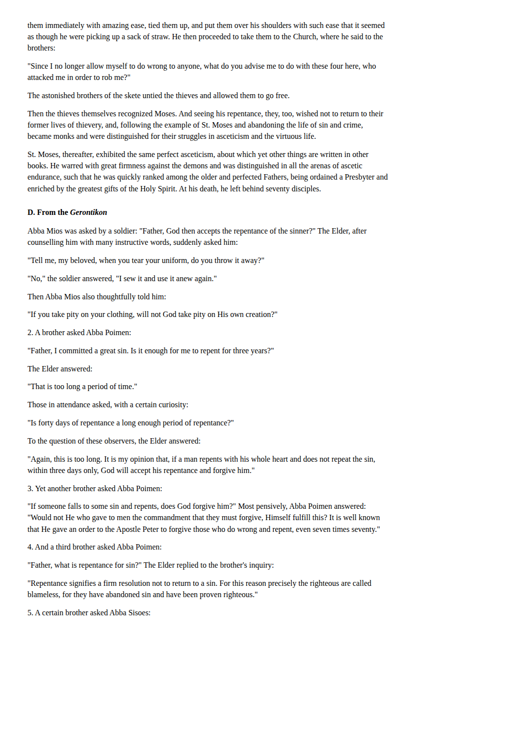them immediately with amazing ease, tied them up, and put them over his shoulders with such ease that it seemed as though he were picking up a sack of straw. He then proceeded to take them to the Church, where he said to the brothers:
"Since I no longer allow myself to do wrong to anyone, what do you advise me to do with these four here, who attacked me in order to rob me?"
The astonished brothers of the skete untied the thieves and allowed them to go free.
Then the thieves themselves recognized Moses. And seeing his repentance, they, too, wished not to return to their former lives of thievery, and, following the example of St. Moses and abandoning the life of sin and crime, became monks and were distinguished for their struggles in asceticism and the virtuous life.
St. Moses, thereafter, exhibited the same perfect asceticism, about which yet other things are written in other books. He warred with great firmness against the demons and was distinguished in all the arenas of ascetic endurance, such that he was quickly ranked among the older and perfected Fathers, being ordained a Presbyter and enriched by the greatest gifts of the Holy Spirit. At his death, he left behind seventy disciples.
D. From the Gerontikon
Abba Mios was asked by a soldier: "Father, God then accepts the repentance of the sinner?" The Elder, after counselling him with many instructive words, suddenly asked him:
"Tell me, my beloved, when you tear your uniform, do you throw it away?"
"No," the soldier answered, "I sew it and use it anew again."
Then Abba Mios also thoughtfully told him:
"If you take pity on your clothing, will not God take pity on His own creation?"
2. A brother asked Abba Poimen:
"Father, I committed a great sin. Is it enough for me to repent for three years?"
The Elder answered:
"That is too long a period of time."
Those in attendance asked, with a certain curiosity:
"Is forty days of repentance a long enough period of repentance?"
To the question of these observers, the Elder answered:
"Again, this is too long. It is my opinion that, if a man repents with his whole heart and does not repeat the sin, within three days only, God will accept his repentance and forgive him."
3. Yet another brother asked Abba Poimen:
"If someone falls to some sin and repents, does God forgive him?" Most pensively, Abba Poimen answered: "Would not He who gave to men the commandment that they must forgive, Himself fulfill this? It is well known that He gave an order to the Apostle Peter to forgive those who do wrong and repent, even seven times seventy."
4. And a third brother asked Abba Poimen:
"Father, what is repentance for sin?" The Elder replied to the brother's inquiry:
"Repentance signifies a firm resolution not to return to a sin. For this reason precisely the righteous are called blameless, for they have abandoned sin and have been proven righteous."
5. A certain brother asked Abba Sisoes: